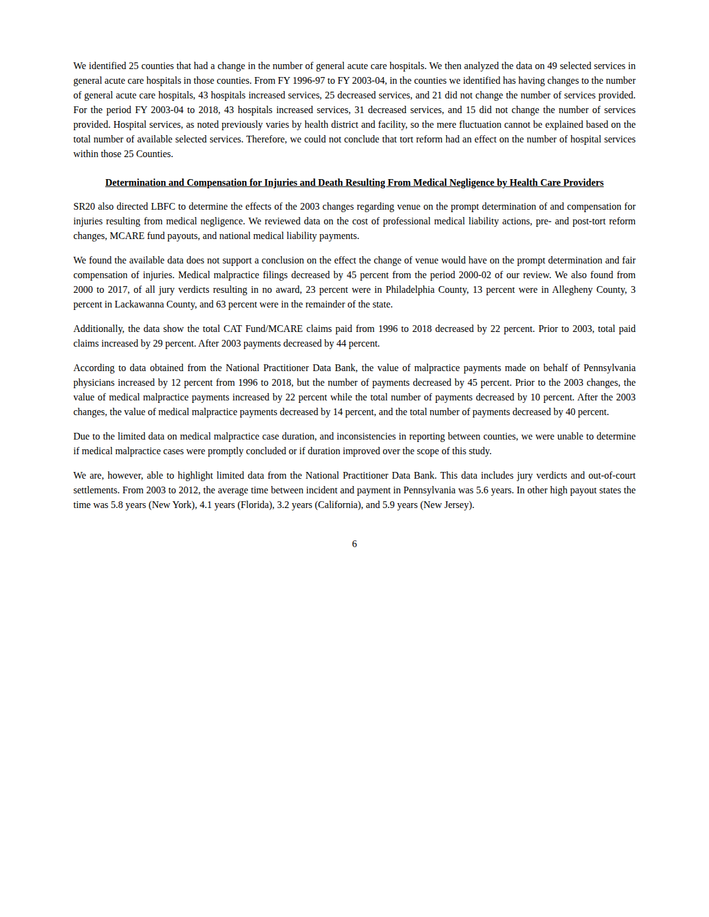We identified 25 counties that had a change in the number of general acute care hospitals. We then analyzed the data on 49 selected services in general acute care hospitals in those counties. From FY 1996-97 to FY 2003-04, in the counties we identified has having changes to the number of general acute care hospitals, 43 hospitals increased services, 25 decreased services, and 21 did not change the number of services provided. For the period FY 2003-04 to 2018, 43 hospitals increased services, 31 decreased services, and 15 did not change the number of services provided. Hospital services, as noted previously varies by health district and facility, so the mere fluctuation cannot be explained based on the total number of available selected services. Therefore, we could not conclude that tort reform had an effect on the number of hospital services within those 25 Counties.
Determination and Compensation for Injuries and Death Resulting From Medical Negligence by Health Care Providers
SR20 also directed LBFC to determine the effects of the 2003 changes regarding venue on the prompt determination of and compensation for injuries resulting from medical negligence. We reviewed data on the cost of professional medical liability actions, pre- and post-tort reform changes, MCARE fund payouts, and national medical liability payments.
We found the available data does not support a conclusion on the effect the change of venue would have on the prompt determination and fair compensation of injuries. Medical malpractice filings decreased by 45 percent from the period 2000-02 of our review. We also found from 2000 to 2017, of all jury verdicts resulting in no award, 23 percent were in Philadelphia County, 13 percent were in Allegheny County, 3 percent in Lackawanna County, and 63 percent were in the remainder of the state.
Additionally, the data show the total CAT Fund/MCARE claims paid from 1996 to 2018 decreased by 22 percent. Prior to 2003, total paid claims increased by 29 percent. After 2003 payments decreased by 44 percent.
According to data obtained from the National Practitioner Data Bank, the value of malpractice payments made on behalf of Pennsylvania physicians increased by 12 percent from 1996 to 2018, but the number of payments decreased by 45 percent. Prior to the 2003 changes, the value of medical malpractice payments increased by 22 percent while the total number of payments decreased by 10 percent. After the 2003 changes, the value of medical malpractice payments decreased by 14 percent, and the total number of payments decreased by 40 percent.
Due to the limited data on medical malpractice case duration, and inconsistencies in reporting between counties, we were unable to determine if medical malpractice cases were promptly concluded or if duration improved over the scope of this study.
We are, however, able to highlight limited data from the National Practitioner Data Bank. This data includes jury verdicts and out-of-court settlements. From 2003 to 2012, the average time between incident and payment in Pennsylvania was 5.6 years. In other high payout states the time was 5.8 years (New York), 4.1 years (Florida), 3.2 years (California), and 5.9 years (New Jersey).
6